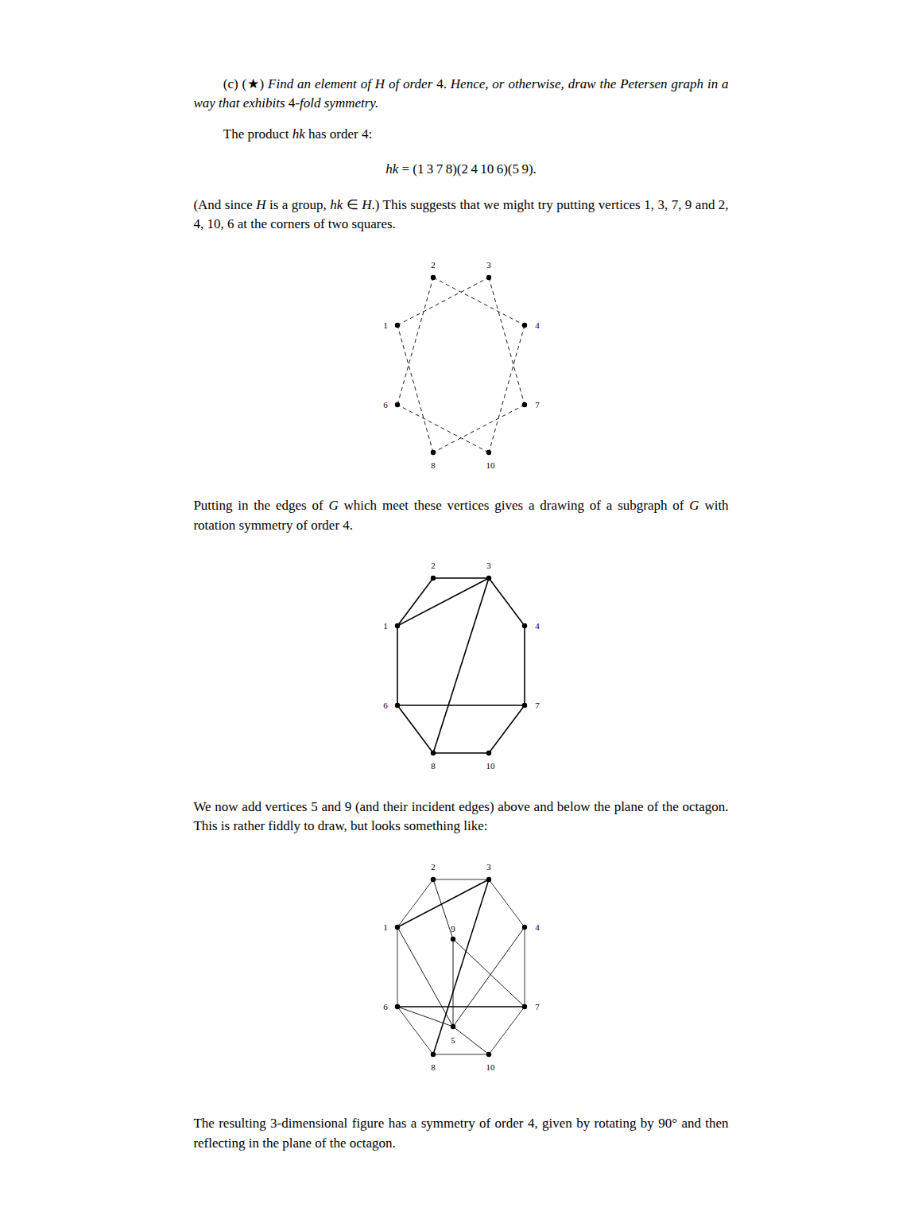(c) (★) Find an element of H of order 4. Hence, or otherwise, draw the Petersen graph in a way that exhibits 4-fold symmetry.
The product hk has order 4:
hk = (1 3 7 8)(2 4 10 6)(5 9).
(And since H is a group, hk ∈ H.) This suggests that we might try putting vertices 1, 3, 7, 9 and 2, 4, 10, 6 at the corners of two squares.
2 3 1 4 6 7 8 10
Putting in the edges of G which meet these vertices gives a drawing of a subgraph of G with rotation symmetry of order 4.
2 3 1 4 6 7 8 10
We now add vertices 5 and 9 (and their incident edges) above and below the plane of the octagon. This is rather fiddly to draw, but looks something like:
2 3 1 4 6 7 8 10 9 5
The resulting 3-dimensional figure has a symmetry of order 4, given by rotating by 90° and then reflecting in the plane of the octagon.